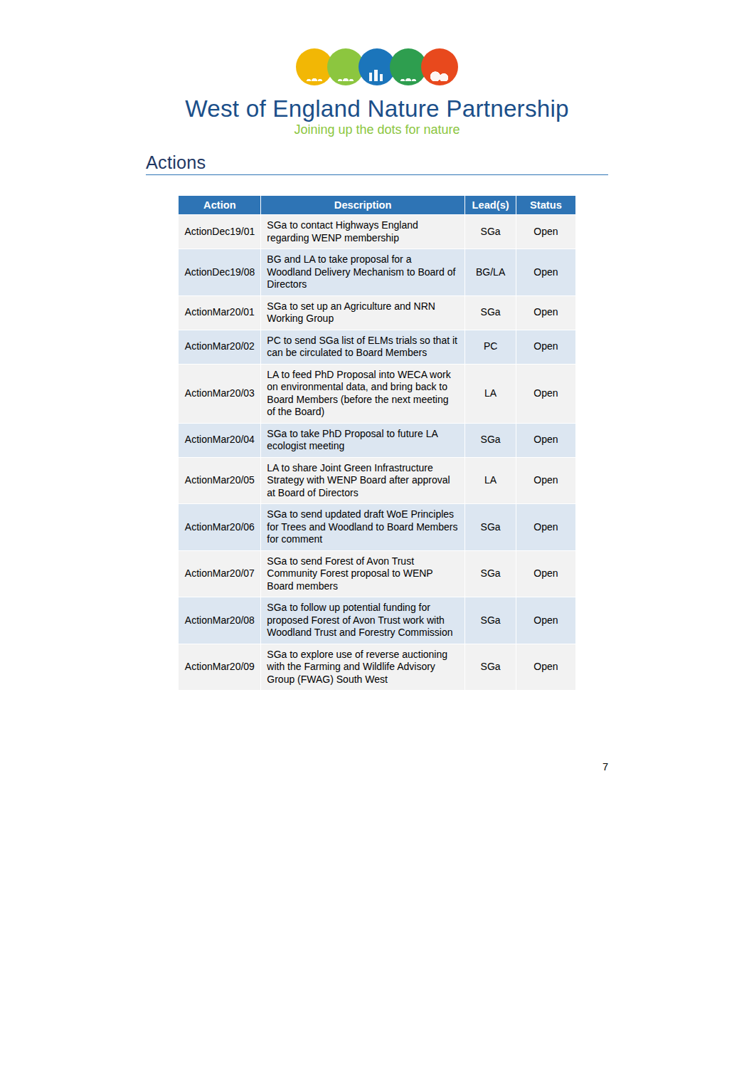West of England Nature Partnership
Joining up the dots for nature
Actions
| Action | Description | Lead(s) | Status |
| --- | --- | --- | --- |
| ActionDec19/01 | SGa to contact Highways England regarding WENP membership | SGa | Open |
| ActionDec19/08 | BG and LA to take proposal for a Woodland Delivery Mechanism to Board of Directors | BG/LA | Open |
| ActionMar20/01 | SGa to set up an Agriculture and NRN Working Group | SGa | Open |
| ActionMar20/02 | PC to send SGa list of ELMs trials so that it can be circulated to Board Members | PC | Open |
| ActionMar20/03 | LA to feed PhD Proposal into WECA work on environmental data, and bring back to Board Members (before the next meeting of the Board) | LA | Open |
| ActionMar20/04 | SGa to take PhD Proposal to future LA ecologist meeting | SGa | Open |
| ActionMar20/05 | LA to share Joint Green Infrastructure Strategy with WENP Board after approval at Board of Directors | LA | Open |
| ActionMar20/06 | SGa to send updated draft WoE Principles for Trees and Woodland to Board Members for comment | SGa | Open |
| ActionMar20/07 | SGa to send Forest of Avon Trust Community Forest proposal to WENP Board members | SGa | Open |
| ActionMar20/08 | SGa to follow up potential funding for proposed Forest of Avon Trust work with Woodland Trust and Forestry Commission | SGa | Open |
| ActionMar20/09 | SGa to explore use of reverse auctioning with the Farming and Wildlife Advisory Group (FWAG) South West | SGa | Open |
7